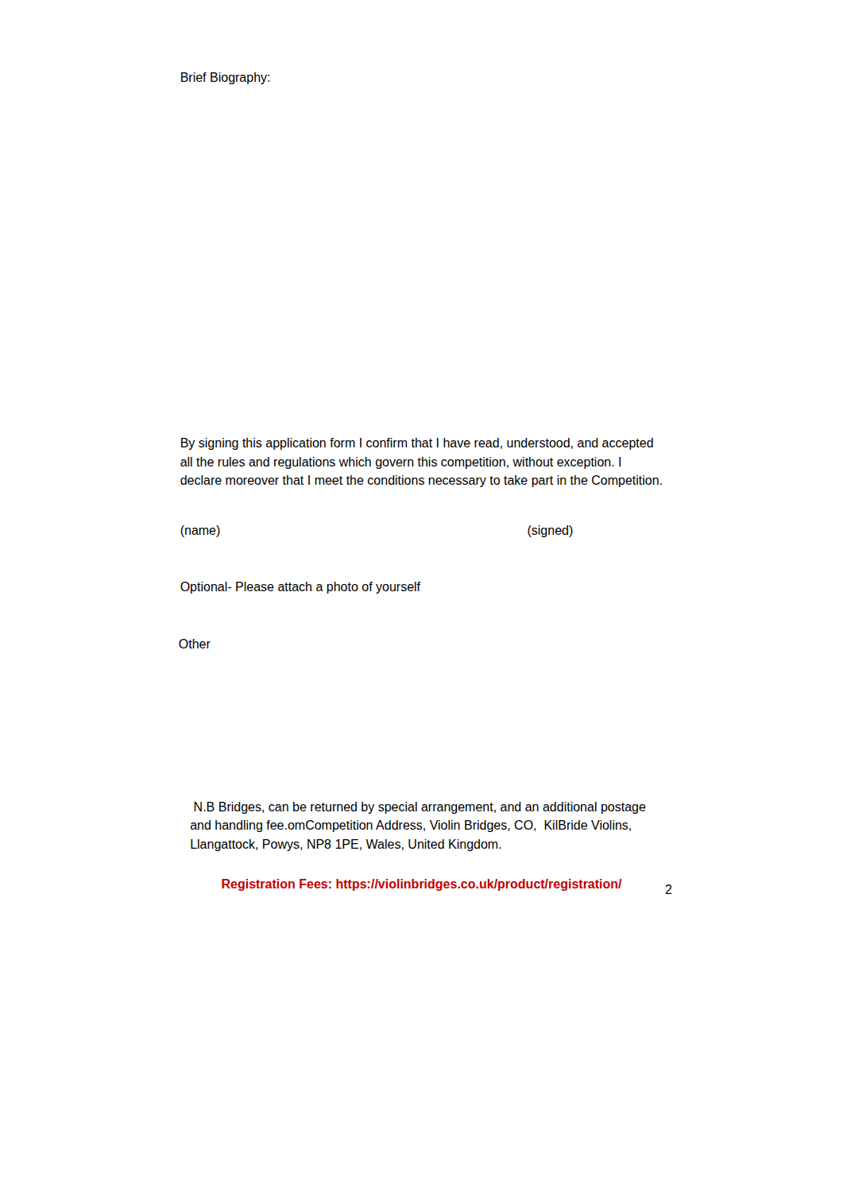Brief Biography:
By signing this application form I confirm that I have read, understood, and accepted all the rules and regulations which govern this competition, without exception. I declare moreover that I meet the conditions necessary to take part in the Competition.
(name)
(signed)
Optional- Please attach a photo of yourself
Other
N.B Bridges, can be returned by special arrangement, and an additional postage and handling fee.omCompetition Address, Violin Bridges, CO, KilBride Violins, Llangattock, Powys, NP8 1PE, Wales, United Kingdom.
Registration Fees: https://violinbridges.co.uk/product/registration/
2